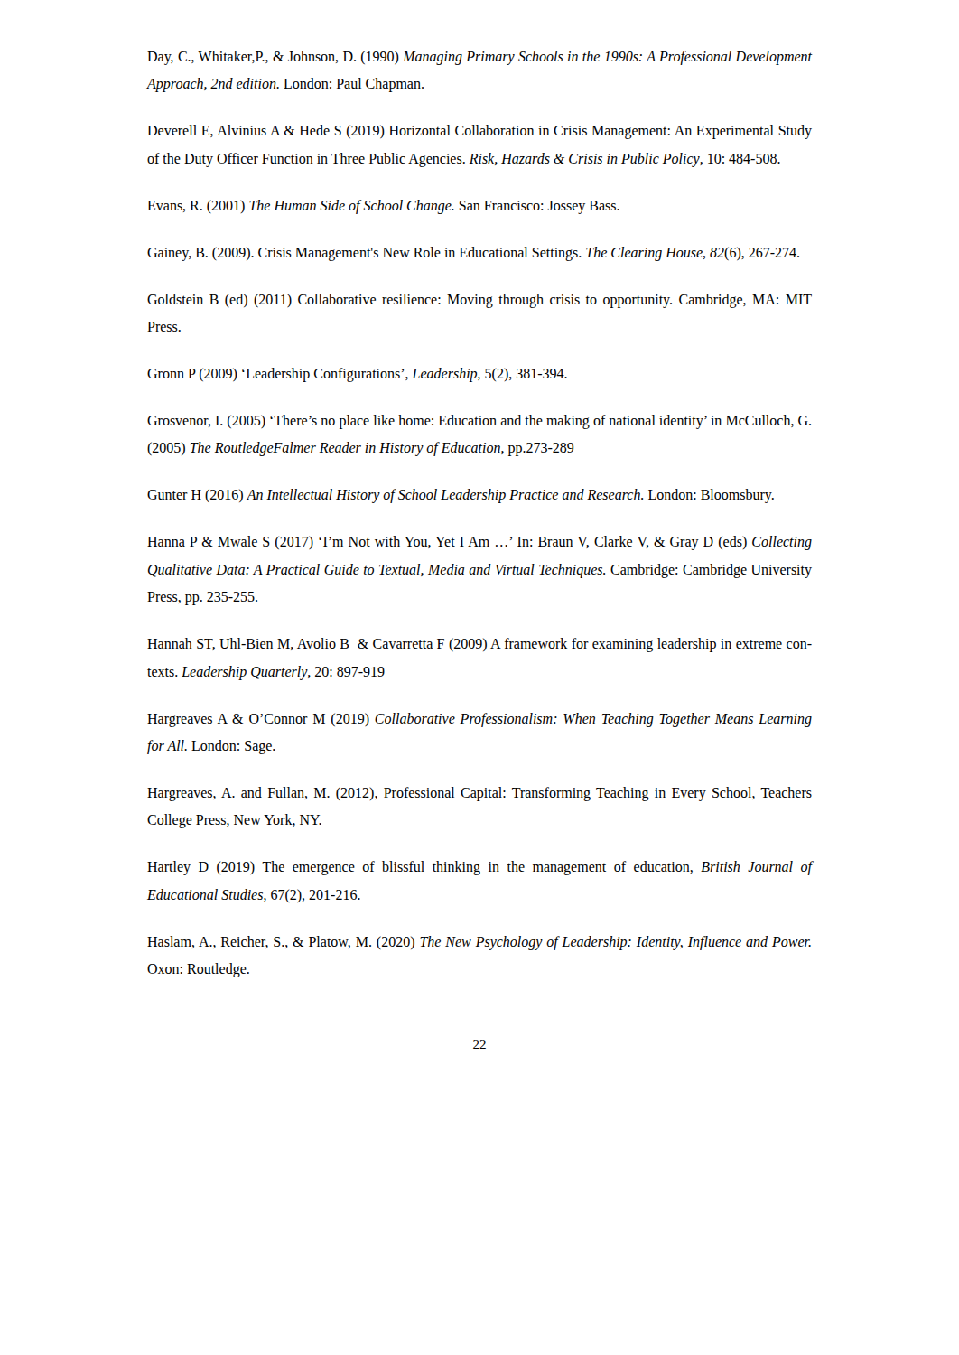Day, C., Whitaker,P., & Johnson, D. (1990) Managing Primary Schools in the 1990s: A Professional Development Approach, 2nd edition. London: Paul Chapman.
Deverell E, Alvinius A & Hede S (2019) Horizontal Collaboration in Crisis Management: An Experimental Study of the Duty Officer Function in Three Public Agencies. Risk, Hazards & Crisis in Public Policy, 10: 484-508.
Evans, R. (2001) The Human Side of School Change. San Francisco: Jossey Bass.
Gainey, B. (2009). Crisis Management's New Role in Educational Settings. The Clearing House, 82(6), 267-274.
Goldstein B (ed) (2011) Collaborative resilience: Moving through crisis to opportunity. Cambridge, MA: MIT Press.
Gronn P (2009) ‘Leadership Configurations’, Leadership, 5(2), 381-394.
Grosvenor, I. (2005) ‘There’s no place like home: Education and the making of national identity’ in McCulloch, G. (2005) The RoutledgeFalmer Reader in History of Education, pp.273-289
Gunter H (2016) An Intellectual History of School Leadership Practice and Research. London: Bloomsbury.
Hanna P & Mwale S (2017) ‘I’m Not with You, Yet I Am …’ In: Braun V, Clarke V, & Gray D (eds) Collecting Qualitative Data: A Practical Guide to Textual, Media and Virtual Techniques. Cambridge: Cambridge University Press, pp. 235-255.
Hannah ST, Uhl-Bien M, Avolio B & Cavarretta F (2009) A framework for examining leadership in extreme contexts. Leadership Quarterly, 20: 897-919
Hargreaves A & O’Connor M (2019) Collaborative Professionalism: When Teaching Together Means Learning for All. London: Sage.
Hargreaves, A. and Fullan, M. (2012), Professional Capital: Transforming Teaching in Every School, Teachers College Press, New York, NY.
Hartley D (2019) The emergence of blissful thinking in the management of education, British Journal of Educational Studies, 67(2), 201-216.
Haslam, A., Reicher, S., & Platow, M. (2020) The New Psychology of Leadership: Identity, Influence and Power. Oxon: Routledge.
22